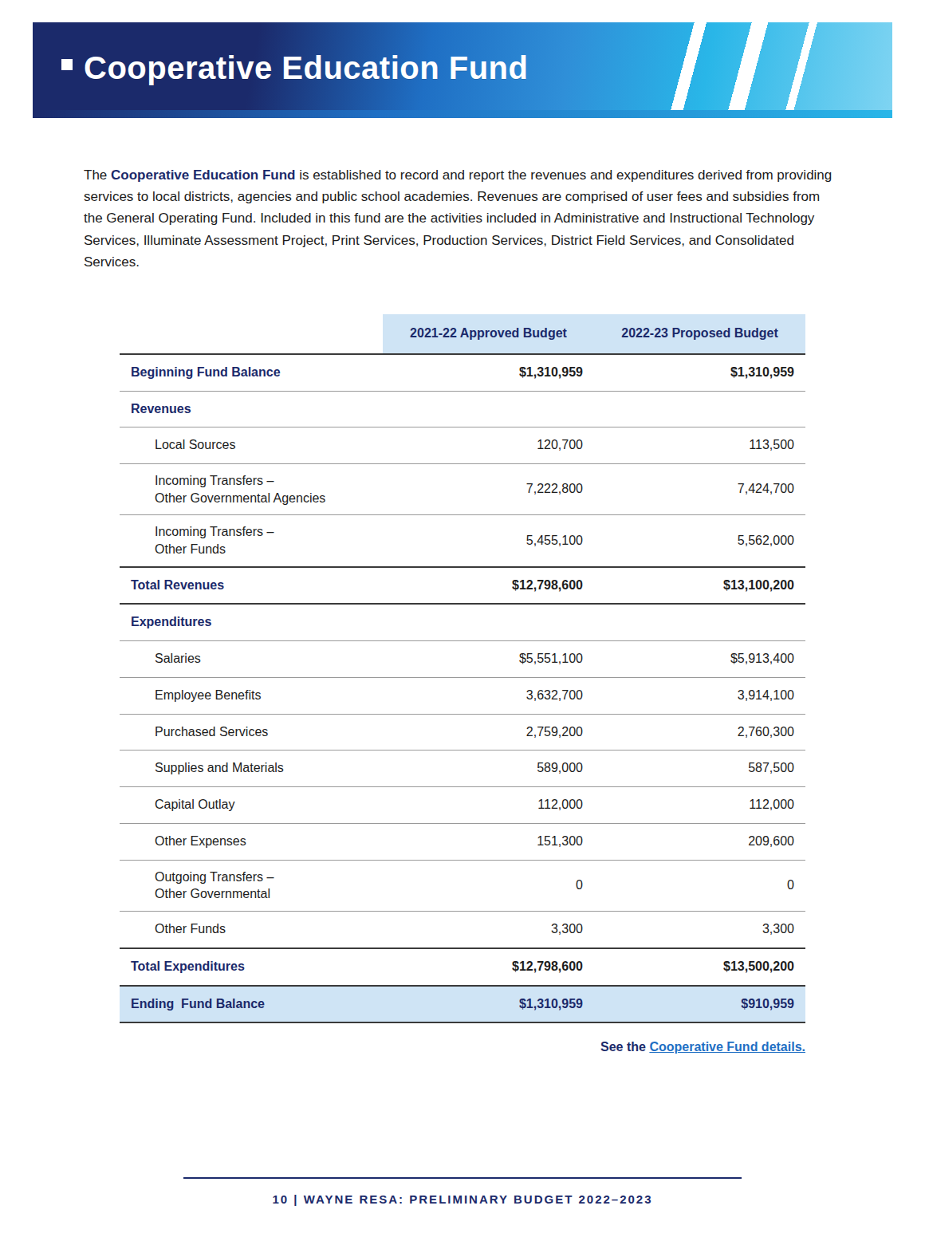Cooperative Education Fund
The Cooperative Education Fund is established to record and report the revenues and expenditures derived from providing services to local districts, agencies and public school academies. Revenues are comprised of user fees and subsidies from the General Operating Fund. Included in this fund are the activities included in Administrative and Instructional Technology Services, Illuminate Assessment Project, Print Services, Production Services, District Field Services, and Consolidated Services.
Cooperative Education Fund budget comparison
| | 2021-22 Approved Budget | 2022-23 Proposed Budget |
| --- | --- | --- |
| Beginning Fund Balance | $1,310,959 | $1,310,959 |
| Revenues | | |
| Local Sources | 120,700 | 113,500 |
| Incoming Transfers – Other Governmental Agencies | 7,222,800 | 7,424,700 |
| Incoming Transfers – Other Funds | 5,455,100 | 5,562,000 |
| Total Revenues | $12,798,600 | $13,100,200 |
| Expenditures | | |
| Salaries | $5,551,100 | $5,913,400 |
| Employee Benefits | 3,632,700 | 3,914,100 |
| Purchased Services | 2,759,200 | 2,760,300 |
| Supplies and Materials | 589,000 | 587,500 |
| Capital Outlay | 112,000 | 112,000 |
| Other Expenses | 151,300 | 209,600 |
| Outgoing Transfers – Other Governmental | 0 | 0 |
| Other Funds | 3,300 | 3,300 |
| Total Expenditures | $12,798,600 | $13,500,200 |
| Ending Fund Balance | $1,310,959 | $910,959 |
See the Cooperative Fund details.
10 | WAYNE RESA: PRELIMINARY BUDGET 2022–2023